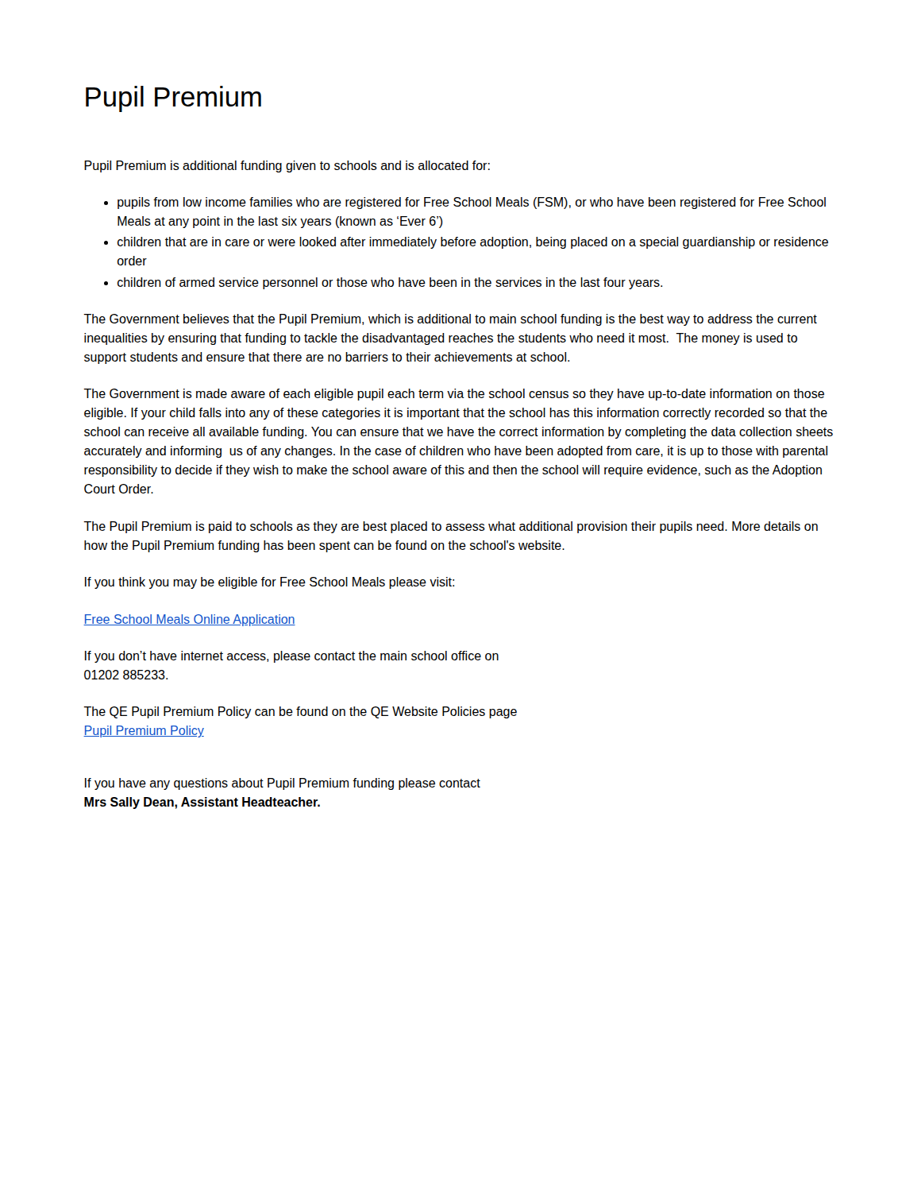Pupil Premium
Pupil Premium is additional funding given to schools and is allocated for:
pupils from low income families who are registered for Free School Meals (FSM), or who have been registered for Free School Meals at any point in the last six years (known as ‘Ever 6’)
children that are in care or were looked after immediately before adoption, being placed on a special guardianship or residence order
children of armed service personnel or those who have been in the services in the last four years.
The Government believes that the Pupil Premium, which is additional to main school funding is the best way to address the current inequalities by ensuring that funding to tackle the disadvantaged reaches the students who need it most. The money is used to support students and ensure that there are no barriers to their achievements at school.
The Government is made aware of each eligible pupil each term via the school census so they have up-to-date information on those eligible. If your child falls into any of these categories it is important that the school has this information correctly recorded so that the school can receive all available funding. You can ensure that we have the correct information by completing the data collection sheets accurately and informing us of any changes. In the case of children who have been adopted from care, it is up to those with parental responsibility to decide if they wish to make the school aware of this and then the school will require evidence, such as the Adoption Court Order.
The Pupil Premium is paid to schools as they are best placed to assess what additional provision their pupils need. More details on how the Pupil Premium funding has been spent can be found on the school's website.
If you think you may be eligible for Free School Meals please visit:
Free School Meals Online Application
If you don’t have internet access, please contact the main school office on
01202 885233.
The QE Pupil Premium Policy can be found on the QE Website Policies page
Pupil Premium Policy
If you have any questions about Pupil Premium funding please contact
Mrs Sally Dean, Assistant Headteacher.